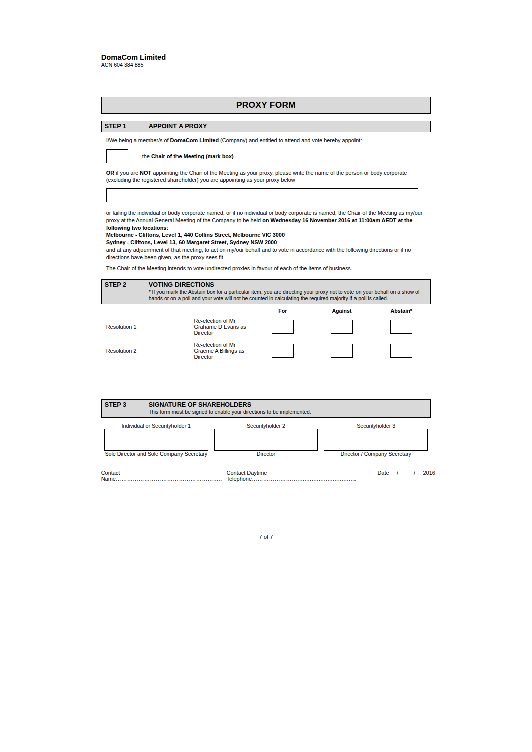DomaCom Limited
ACN 604 384 885
PROXY FORM
STEP 1 APPOINT A PROXY
I/We being a member/s of DomaCom Limited (Company) and entitled to attend and vote hereby appoint:
the Chair of the Meeting (mark box)
OR if you are NOT appointing the Chair of the Meeting as your proxy, please write the name of the person or body corporate (excluding the registered shareholder) you are appointing as your proxy below
or failing the individual or body corporate named, or if no individual or body corporate is named, the Chair of the Meeting as my/our proxy at the Annual General Meeting of the Company to be held on Wednesday 16 November 2016 at 11:00am AEDT at the following two locations:
Melbourne - Cliftons, Level 1, 440 Collins Street, Melbourne VIC 3000
Sydney - Cliftons, Level 13, 60 Margaret Street, Sydney NSW 2000
and at any adjournment of that meeting, to act on my/our behalf and to vote in accordance with the following directions or if no directions have been given, as the proxy sees fit.
The Chair of the Meeting intends to vote undirected proxies in favour of each of the items of business.
STEP 2 VOTING DIRECTIONS * If you mark the Abstain box for a particular item, you are directing your proxy not to vote on your behalf on a show of hands or on a poll and your vote will not be counted in calculating the required majority if a poll is called.
| | | For | Against | Abstain* |
| --- | --- | --- | --- | --- |
| Resolution 1 | Re-election of Mr Grahame D Evans as Director | | | |
| Resolution 2 | Re-election of Mr Graeme A Billings as Director | | | |
STEP 3 SIGNATURE OF SHAREHOLDERS This form must be signed to enable your directions to be implemented.
| Individual or Securityholder 1 | Securityholder 2 | Securityholder 3 |
| Sole Director and Sole Company Secretary | Director | Director / Company Secretary |
Contact Name…………………………………………….....
Contact Daytime Telephone…………………….................................
Date//2016
7 of 7